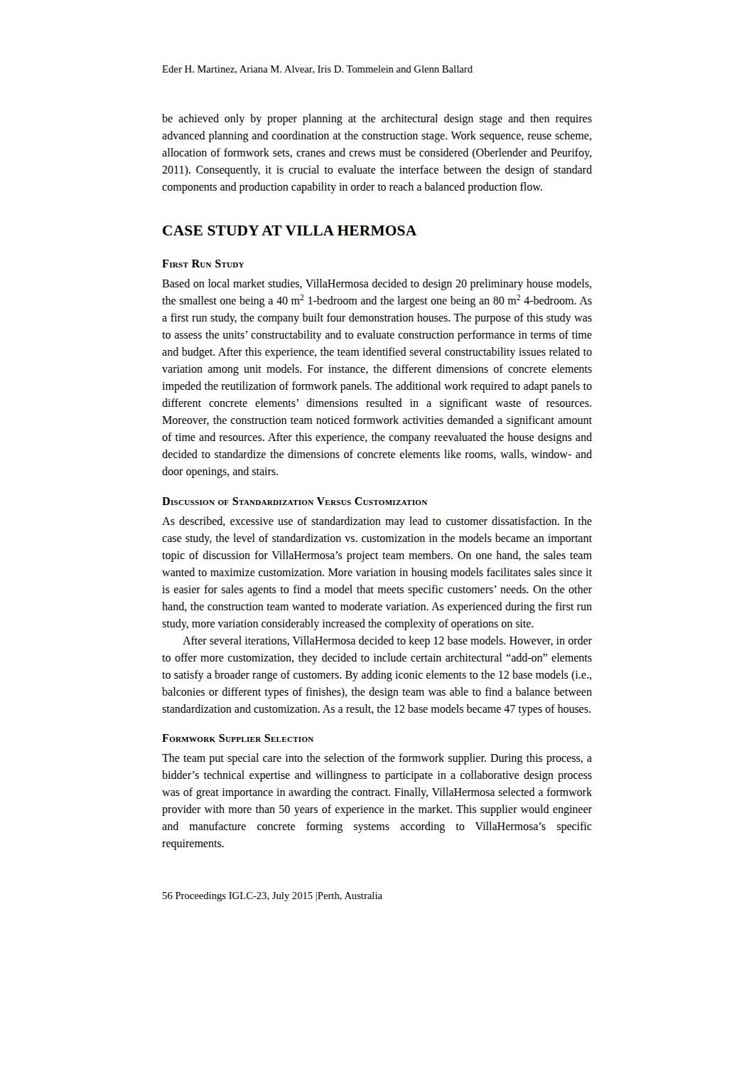Eder H. Martinez, Ariana M. Alvear, Iris D. Tommelein and Glenn Ballard
be achieved only by proper planning at the architectural design stage and then requires advanced planning and coordination at the construction stage. Work sequence, reuse scheme, allocation of formwork sets, cranes and crews must be considered (Oberlender and Peurifoy, 2011). Consequently, it is crucial to evaluate the interface between the design of standard components and production capability in order to reach a balanced production flow.
CASE STUDY AT VILLA HERMOSA
First Run Study
Based on local market studies, VillaHermosa decided to design 20 preliminary house models, the smallest one being a 40 m2 1-bedroom and the largest one being an 80 m2 4-bedroom. As a first run study, the company built four demonstration houses. The purpose of this study was to assess the units’ constructability and to evaluate construction performance in terms of time and budget. After this experience, the team identified several constructability issues related to variation among unit models. For instance, the different dimensions of concrete elements impeded the reutilization of formwork panels. The additional work required to adapt panels to different concrete elements’ dimensions resulted in a significant waste of resources. Moreover, the construction team noticed formwork activities demanded a significant amount of time and resources. After this experience, the company reevaluated the house designs and decided to standardize the dimensions of concrete elements like rooms, walls, window- and door openings, and stairs.
Discussion of Standardization Versus Customization
As described, excessive use of standardization may lead to customer dissatisfaction. In the case study, the level of standardization vs. customization in the models became an important topic of discussion for VillaHermosa’s project team members. On one hand, the sales team wanted to maximize customization. More variation in housing models facilitates sales since it is easier for sales agents to find a model that meets specific customers’ needs. On the other hand, the construction team wanted to moderate variation. As experienced during the first run study, more variation considerably increased the complexity of operations on site.
After several iterations, VillaHermosa decided to keep 12 base models. However, in order to offer more customization, they decided to include certain architectural “add-on” elements to satisfy a broader range of customers. By adding iconic elements to the 12 base models (i.e., balconies or different types of finishes), the design team was able to find a balance between standardization and customization. As a result, the 12 base models became 47 types of houses.
Formwork Supplier Selection
The team put special care into the selection of the formwork supplier. During this process, a bidder’s technical expertise and willingness to participate in a collaborative design process was of great importance in awarding the contract. Finally, VillaHermosa selected a formwork provider with more than 50 years of experience in the market. This supplier would engineer and manufacture concrete forming systems according to VillaHermosa’s specific requirements.
56 Proceedings IGLC-23, July 2015 |Perth, Australia